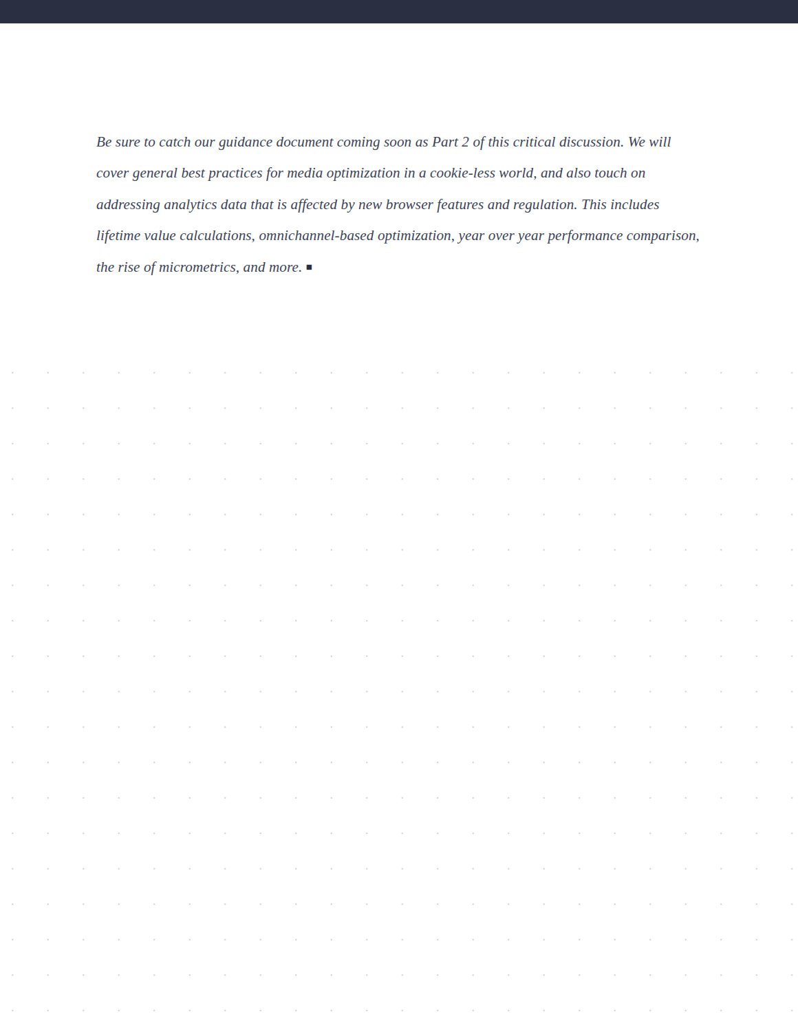Be sure to catch our guidance document coming soon as Part 2 of this critical discussion. We will cover general best practices for media optimization in a cookie-less world, and also touch on addressing analytics data that is affected by new browser features and regulation. This includes lifetime value calculations, omnichannel-based optimization, year over year performance comparison, the rise of micrometrics, and more.■